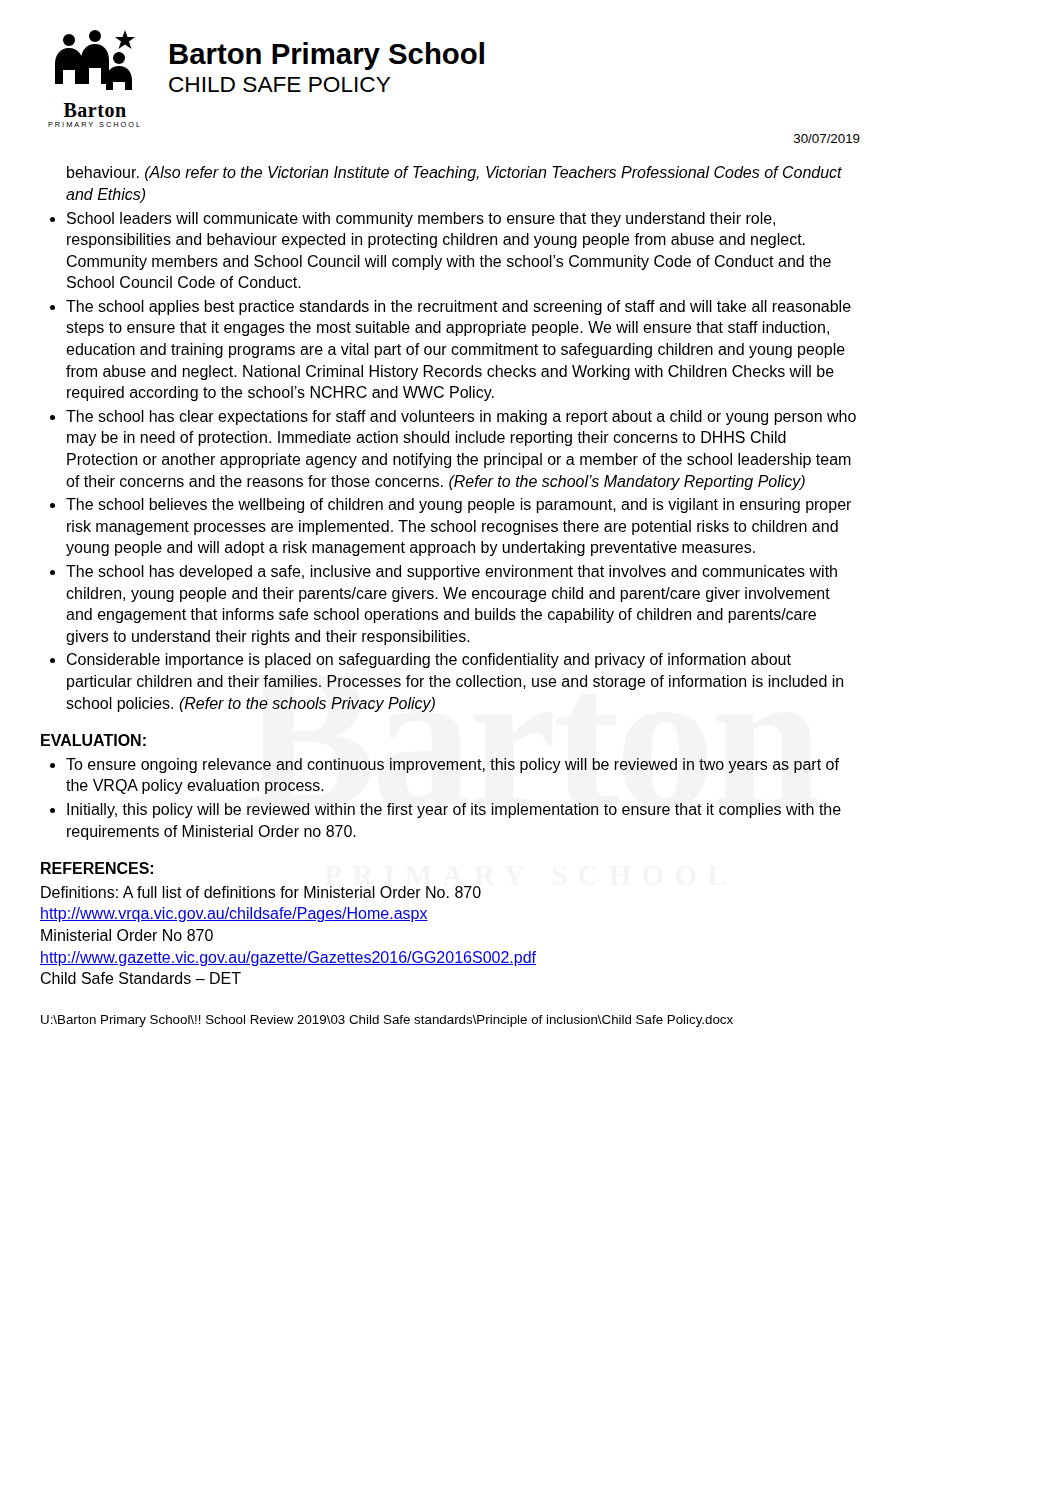BartonPRIMARY SCHOOL
Barton
PRIMARY SCHOOL
Barton Primary School
CHILD SAFE POLICY
30/07/2019
behaviour. (Also refer to the Victorian Institute of Teaching, Victorian Teachers Professional Codes of Conduct and Ethics)
School leaders will communicate with community members to ensure that they understand their role, responsibilities and behaviour expected in protecting children and young people from abuse and neglect. Community members and School Council will comply with the school’s Community Code of Conduct and the School Council Code of Conduct.
The school applies best practice standards in the recruitment and screening of staff and will take all reasonable steps to ensure that it engages the most suitable and appropriate people. We will ensure that staff induction, education and training programs are a vital part of our commitment to safeguarding children and young people from abuse and neglect. National Criminal History Records checks and Working with Children Checks will be required according to the school’s NCHRC and WWC Policy.
The school has clear expectations for staff and volunteers in making a report about a child or young person who may be in need of protection. Immediate action should include reporting their concerns to DHHS Child Protection or another appropriate agency and notifying the principal or a member of the school leadership team of their concerns and the reasons for those concerns. (Refer to the school’s Mandatory Reporting Policy)
The school believes the wellbeing of children and young people is paramount, and is vigilant in ensuring proper risk management processes are implemented. The school recognises there are potential risks to children and young people and will adopt a risk management approach by undertaking preventative measures.
The school has developed a safe, inclusive and supportive environment that involves and communicates with children, young people and their parents/care givers. We encourage child and parent/care giver involvement and engagement that informs safe school operations and builds the capability of children and parents/care givers to understand their rights and their responsibilities.
Considerable importance is placed on safeguarding the confidentiality and privacy of information about particular children and their families. Processes for the collection, use and storage of information is included in school policies. (Refer to the schools Privacy Policy)
Evaluation:
To ensure ongoing relevance and continuous improvement, this policy will be reviewed in two years as part of the VRQA policy evaluation process.
Initially, this policy will be reviewed within the first year of its implementation to ensure that it complies with the requirements of Ministerial Order no 870.
References:
Definitions: A full list of definitions for Ministerial Order No. 870
http://www.vrqa.vic.gov.au/childsafe/Pages/Home.aspx
Ministerial Order No 870
http://www.gazette.vic.gov.au/gazette/Gazettes2016/GG2016S002.pdf
Child Safe Standards – DET
U:\Barton Primary School\!! School Review 2019\03 Child Safe standards\Principle of inclusion\Child Safe Policy.docx